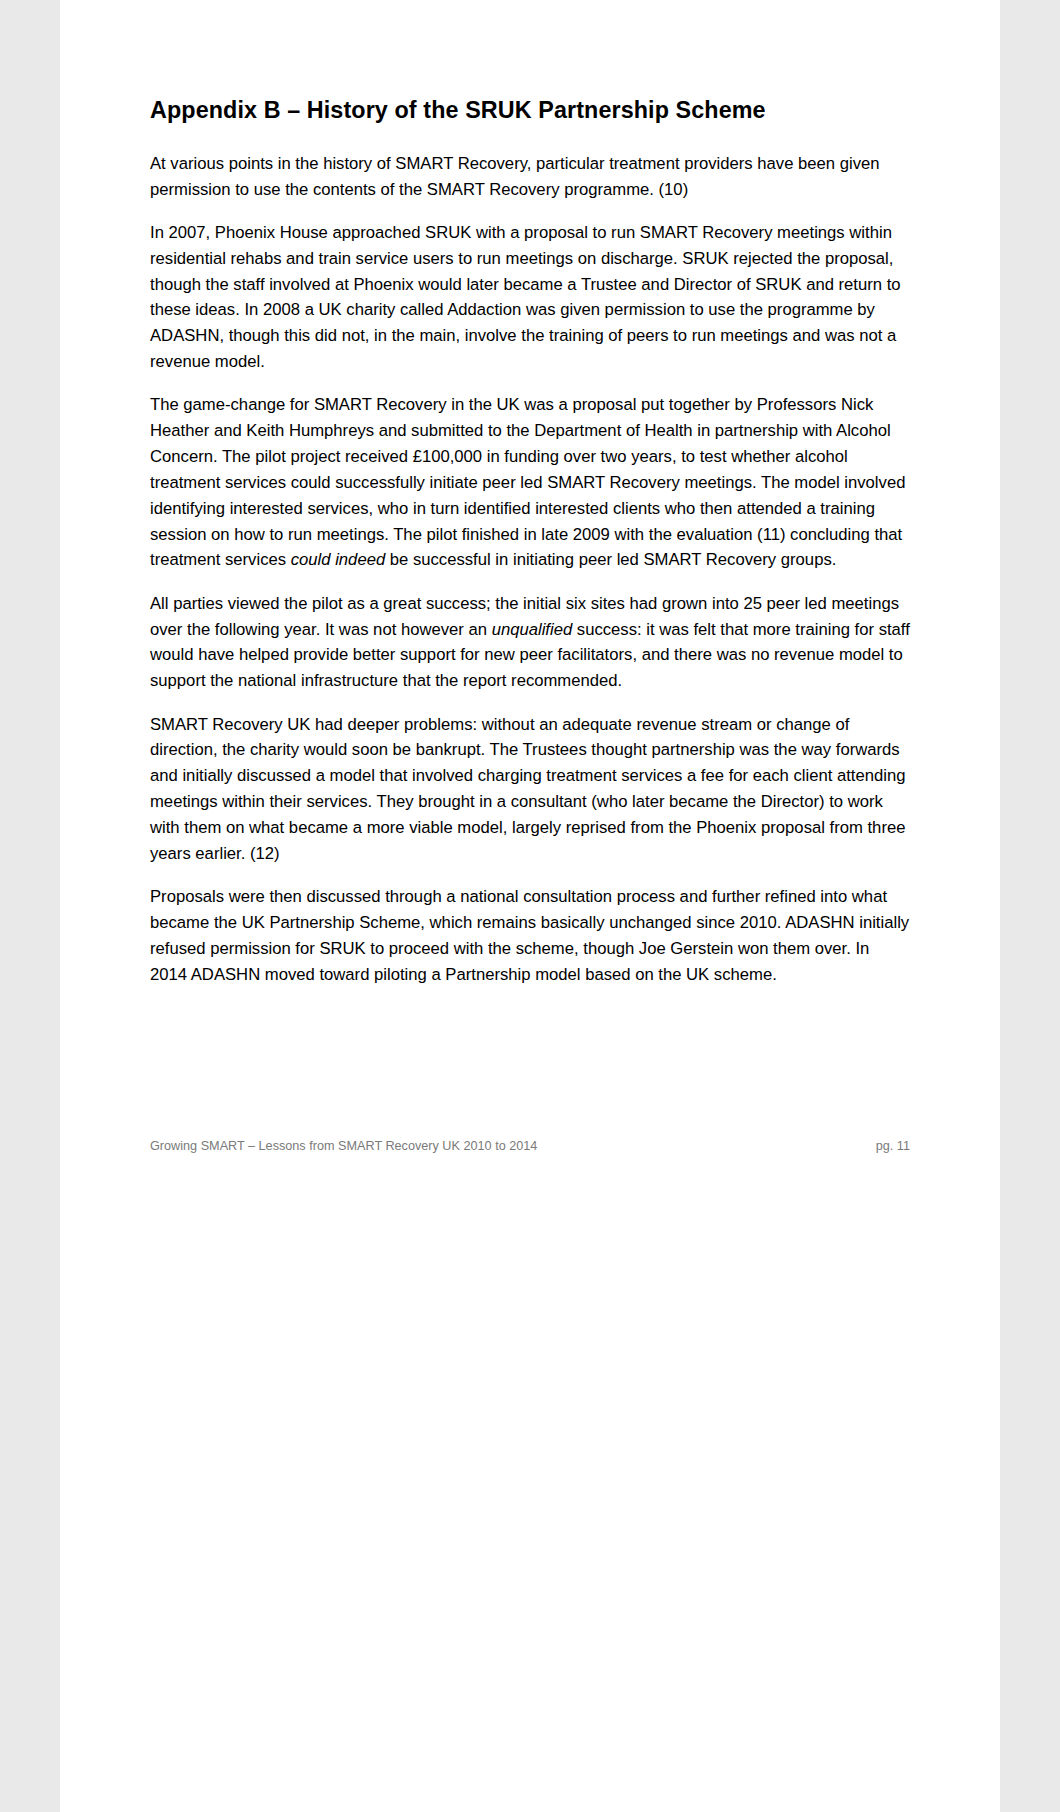Appendix B – History of the SRUK Partnership Scheme
At various points in the history of SMART Recovery, particular treatment providers have been given permission to use the contents of the SMART Recovery programme. (10)
In 2007, Phoenix House approached SRUK with a proposal to run SMART Recovery meetings within residential rehabs and train service users to run meetings on discharge. SRUK rejected the proposal, though the staff involved at Phoenix would later became a Trustee and Director of SRUK and return to these ideas. In 2008 a UK charity called Addaction was given permission to use the programme by ADASHN, though this did not, in the main, involve the training of peers to run meetings and was not a revenue model.
The game-change for SMART Recovery in the UK was a proposal put together by Professors Nick Heather and Keith Humphreys and submitted to the Department of Health in partnership with Alcohol Concern. The pilot project received £100,000 in funding over two years, to test whether alcohol treatment services could successfully initiate peer led SMART Recovery meetings. The model involved identifying interested services, who in turn identified interested clients who then attended a training session on how to run meetings. The pilot finished in late 2009 with the evaluation (11) concluding that treatment services could indeed be successful in initiating peer led SMART Recovery groups.
All parties viewed the pilot as a great success; the initial six sites had grown into 25 peer led meetings over the following year. It was not however an unqualified success: it was felt that more training for staff would have helped provide better support for new peer facilitators, and there was no revenue model to support the national infrastructure that the report recommended.
SMART Recovery UK had deeper problems: without an adequate revenue stream or change of direction, the charity would soon be bankrupt. The Trustees thought partnership was the way forwards and initially discussed a model that involved charging treatment services a fee for each client attending meetings within their services. They brought in a consultant (who later became the Director) to work with them on what became a more viable model, largely reprised from the Phoenix proposal from three years earlier. (12)
Proposals were then discussed through a national consultation process and further refined into what became the UK Partnership Scheme, which remains basically unchanged since 2010. ADASHN initially refused permission for SRUK to proceed with the scheme, though Joe Gerstein won them over. In 2014 ADASHN moved toward piloting a Partnership model based on the UK scheme.
Growing SMART – Lessons from SMART Recovery UK 2010 to 2014 pg. 11